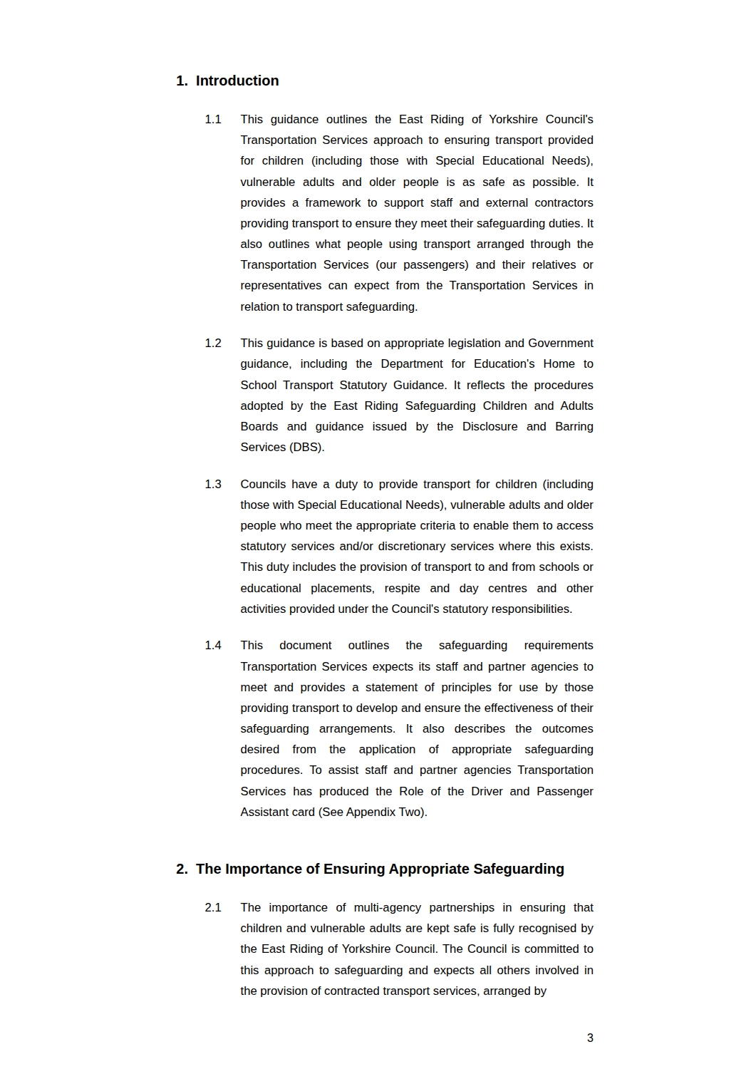1. Introduction
1.1
This guidance outlines the East Riding of Yorkshire Council's Transportation Services approach to ensuring transport provided for children (including those with Special Educational Needs), vulnerable adults and older people is as safe as possible. It provides a framework to support staff and external contractors providing transport to ensure they meet their safeguarding duties. It also outlines what people using transport arranged through the Transportation Services (our passengers) and their relatives or representatives can expect from the Transportation Services in relation to transport safeguarding.
1.2
This guidance is based on appropriate legislation and Government guidance, including the Department for Education's Home to School Transport Statutory Guidance. It reflects the procedures adopted by the East Riding Safeguarding Children and Adults Boards and guidance issued by the Disclosure and Barring Services (DBS).
1.3
Councils have a duty to provide transport for children (including those with Special Educational Needs), vulnerable adults and older people who meet the appropriate criteria to enable them to access statutory services and/or discretionary services where this exists. This duty includes the provision of transport to and from schools or educational placements, respite and day centres and other activities provided under the Council's statutory responsibilities.
1.4
This document outlines the safeguarding requirements Transportation Services expects its staff and partner agencies to meet and provides a statement of principles for use by those providing transport to develop and ensure the effectiveness of their safeguarding arrangements. It also describes the outcomes desired from the application of appropriate safeguarding procedures. To assist staff and partner agencies Transportation Services has produced the Role of the Driver and Passenger Assistant card (See Appendix Two).
2. The Importance of Ensuring Appropriate Safeguarding
2.1
The importance of multi-agency partnerships in ensuring that children and vulnerable adults are kept safe is fully recognised by the East Riding of Yorkshire Council. The Council is committed to this approach to safeguarding and expects all others involved in the provision of contracted transport services, arranged by
3